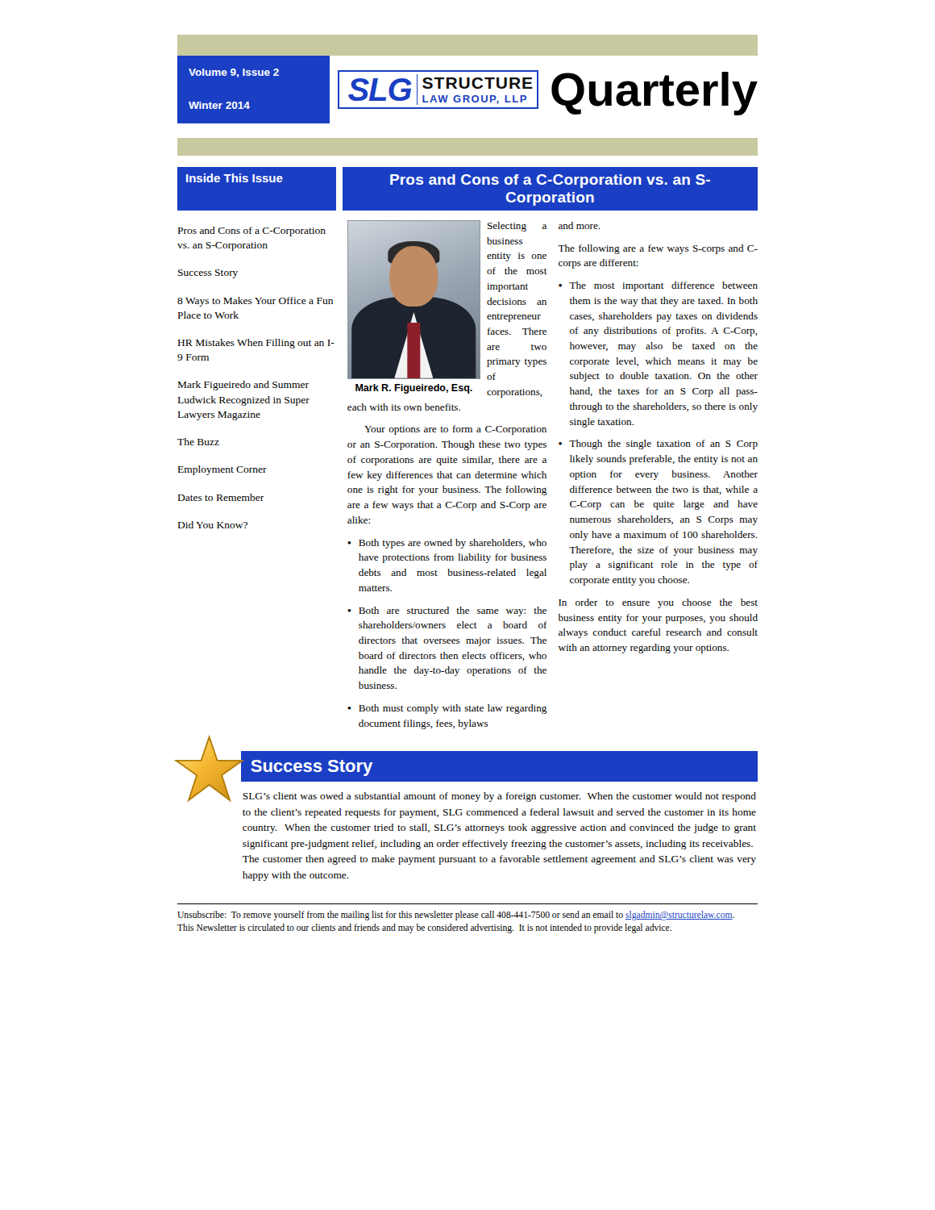Volume 9, Issue 2
Winter 2014
SLG STRUCTURE
LAW GROUP, LLP
Quarterly
Inside This Issue
Pros and Cons of a C-Corporation vs. an S-Corporation
Pros and Cons of a C-Corporation vs. an S-Corporation
Success Story
8 Ways to Makes Your Office a Fun Place to Work
HR Mistakes When Filling out an I-9 Form
Mark Figueiredo and Summer Ludwick Recognized in Super Lawyers Magazine
The Buzz
Employment Corner
Dates to Remember
Did You Know?
Mark R. Figueiredo, Esq.
Selecting a business entity is one of the most important decisions an entrepreneur faces. There are two primary types of corporations, each with its own benefits.
Your options are to form a C-Corporation or an S-Corporation. Though these two types of corporations are quite similar, there are a few key differences that can determine which one is right for your business. The following are a few ways that a C-Corp and S-Corp are alike:
Both types are owned by shareholders, who have protections from liability for business debts and most business-related legal matters.
Both are structured the same way: the shareholders/owners elect a board of directors that oversees major issues. The board of directors then elects officers, who handle the day-to-day operations of the business.
Both must comply with state law regarding document filings, fees, bylaws
and more.
The following are a few ways S-corps and C-corps are different:
The most important difference between them is the way that they are taxed. In both cases, shareholders pay taxes on dividends of any distributions of profits. A C-Corp, however, may also be taxed on the corporate level, which means it may be subject to double taxation. On the other hand, the taxes for an S Corp all pass-through to the shareholders, so there is only single taxation.
Though the single taxation of an S Corp likely sounds preferable, the entity is not an option for every business. Another difference between the two is that, while a C-Corp can be quite large and have numerous shareholders, an S Corps may only have a maximum of 100 shareholders. Therefore, the size of your business may play a significant role in the type of corporate entity you choose.
In order to ensure you choose the best business entity for your purposes, you should always conduct careful research and consult with an attorney regarding your options.
Success Story
SLG’s client was owed a substantial amount of money by a foreign customer. When the customer would not respond to the client’s repeated requests for payment, SLG commenced a federal lawsuit and served the customer in its home country. When the customer tried to stall, SLG’s attorneys took aggressive action and convinced the judge to grant significant pre-judgment relief, including an order effectively freezing the customer’s assets, including its receivables. The customer then agreed to make payment pursuant to a favorable settlement agreement and SLG’s client was very happy with the outcome.
Unsubscribe: To remove yourself from the mailing list for this newsletter please call 408-441-7500 or send an email to slgadmin@structurelaw.com.
This Newsletter is circulated to our clients and friends and may be considered advertising. It is not intended to provide legal advice.